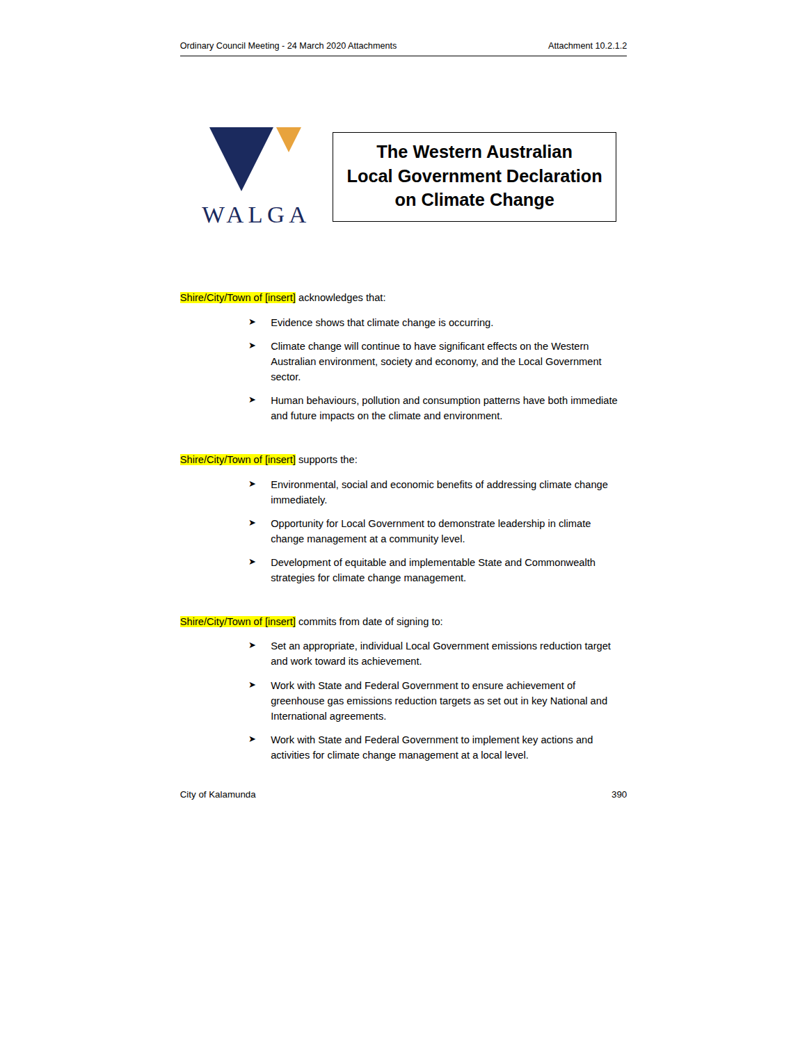Ordinary Council Meeting - 24 March 2020 Attachments
Attachment 10.2.1.2
WALGA
The Western Australian
Local Government Declaration
on Climate Change
Shire/City/Town of [insert] acknowledges that:
Evidence shows that climate change is occurring.
Climate change will continue to have significant effects on the Western Australian environment, society and economy, and the Local Government sector.
Human behaviours, pollution and consumption patterns have both immediate and future impacts on the climate and environment.
Shire/City/Town of [insert] supports the:
Environmental, social and economic benefits of addressing climate change immediately.
Opportunity for Local Government to demonstrate leadership in climate change management at a community level.
Development of equitable and implementable State and Commonwealth strategies for climate change management.
Shire/City/Town of [insert] commits from date of signing to:
Set an appropriate, individual Local Government emissions reduction target and work toward its achievement.
Work with State and Federal Government to ensure achievement of greenhouse gas emissions reduction targets as set out in key National and International agreements.
Work with State and Federal Government to implement key actions and activities for climate change management at a local level.
City of Kalamunda
390